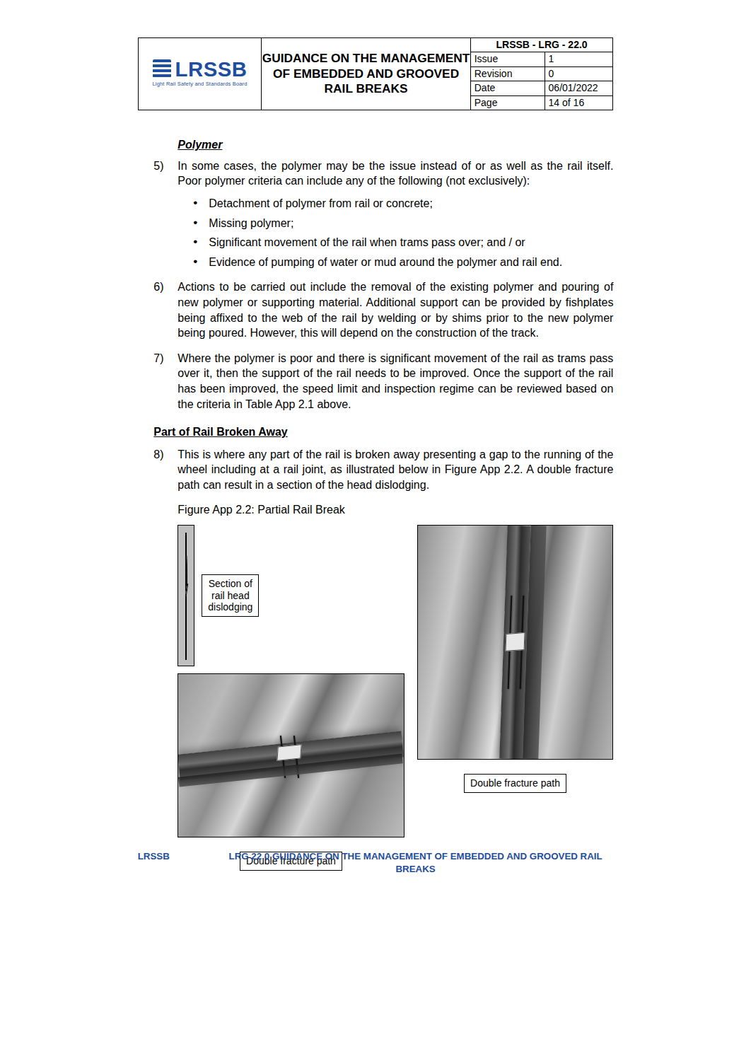| LRSSB Light Rail Safety and Standards Board | Guidance on the Management of Embedded and Grooved Rail Breaks | / LRSSB - LRG - 22.0 / / Issue / 1 / / Revision / 0 / / Date / 06/01/2022 / / Page / 14 of 16 / |
Polymer
5) In some cases, the polymer may be the issue instead of or as well as the rail itself. Poor polymer criteria can include any of the following (not exclusively):
Detachment of polymer from rail or concrete;
Missing polymer;
Significant movement of the rail when trams pass over; and / or
Evidence of pumping of water or mud around the polymer and rail end.
6) Actions to be carried out include the removal of the existing polymer and pouring of new polymer or supporting material. Additional support can be provided by fishplates being affixed to the web of the rail by welding or by shims prior to the new polymer being poured. However, this will depend on the construction of the track.
7) Where the polymer is poor and there is significant movement of the rail as trams pass over it, then the support of the rail needs to be improved. Once the support of the rail has been improved, the speed limit and inspection regime can be reviewed based on the criteria in Table App 2.1 above.
Part of Rail Broken Away
8) This is where any part of the rail is broken away presenting a gap to the running of the wheel including at a rail joint, as illustrated below in Figure App 2.2. A double fracture path can result in a section of the head dislodging.
Figure App 2.2: Partial Rail Break
Section of
rail head
dislodging
Double fracture path
Double fracture path
LRSSB
LRG 22.0 GUIDANCE ON THE MANAGEMENT OF EMBEDDED AND GROOVED RAIL BREAKS